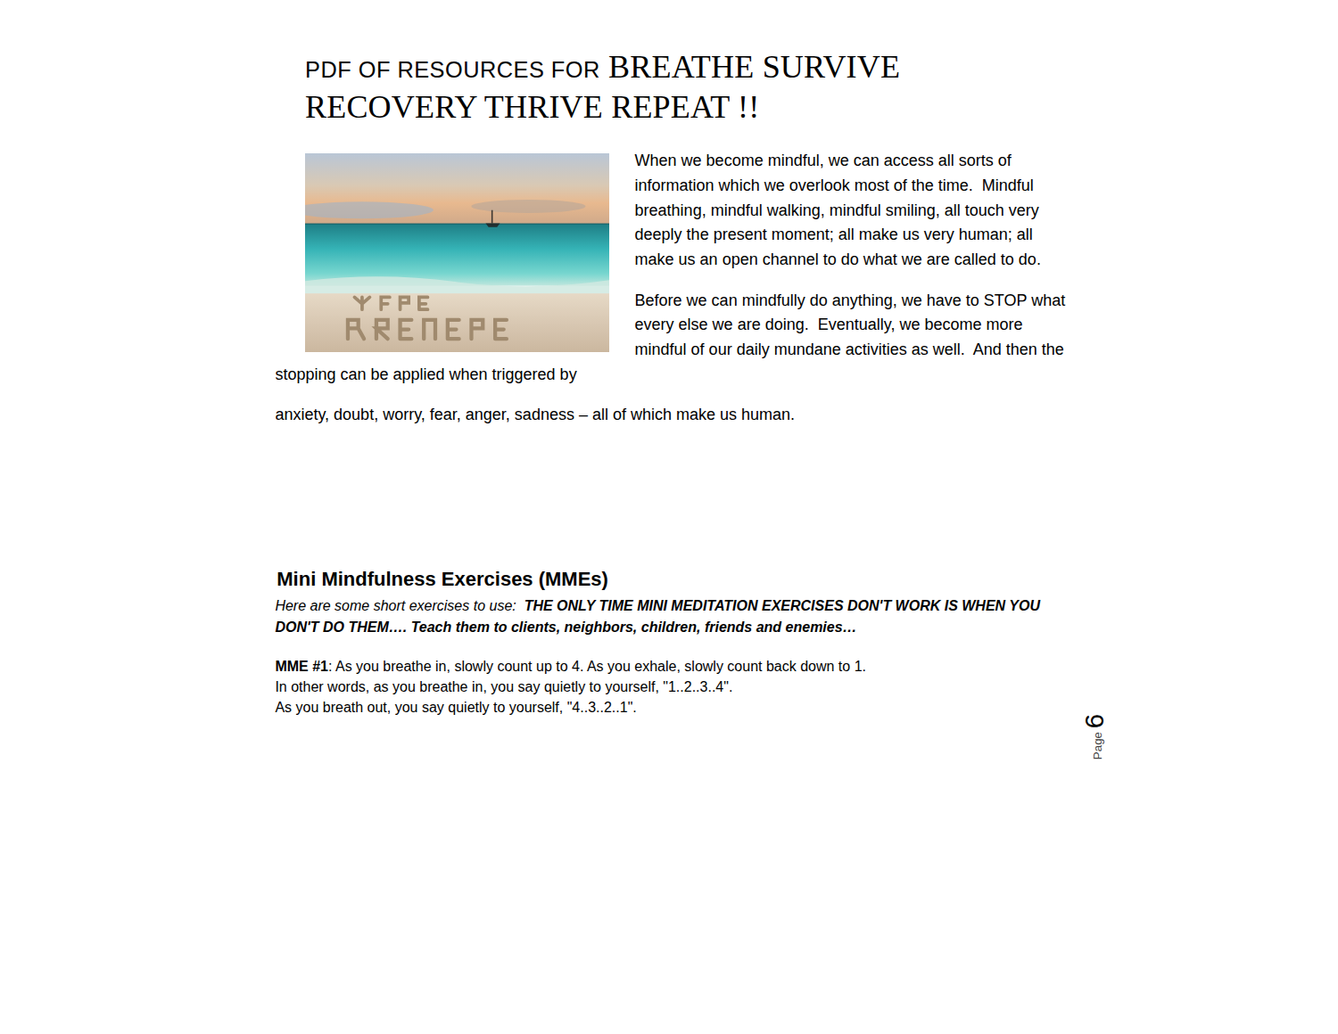PDF OF RESOURCES FOR BREATHE SURVIVE RECOVERY THRIVE REPEAT !!
When we become mindful, we can access all sorts of information which we overlook most of the time. Mindful breathing, mindful walking, mindful smiling, all touch very deeply the present moment; all make us very human; all make us an open channel to do what we are called to do.
Before we can mindfully do anything, we have to STOP what every else we are doing. Eventually, we become more mindful of our daily mundane activities as well. And then the stopping can be applied when triggered by
anxiety, doubt, worry, fear, anger, sadness – all of which make us human.
Mini Mindfulness Exercises (MMEs)
Here are some short exercises to use: THE ONLY TIME MINI MEDITATION EXERCISES DON'T WORK IS WHEN YOU DON'T DO THEM…. Teach them to clients, neighbors, children, friends and enemies…
MME #1: As you breathe in, slowly count up to 4. As you exhale, slowly count back down to 1.
In other words, as you breathe in, you say quietly to yourself, "1..2..3..4".
As you breath out, you say quietly to yourself, "4..3..2..1".
Page 6